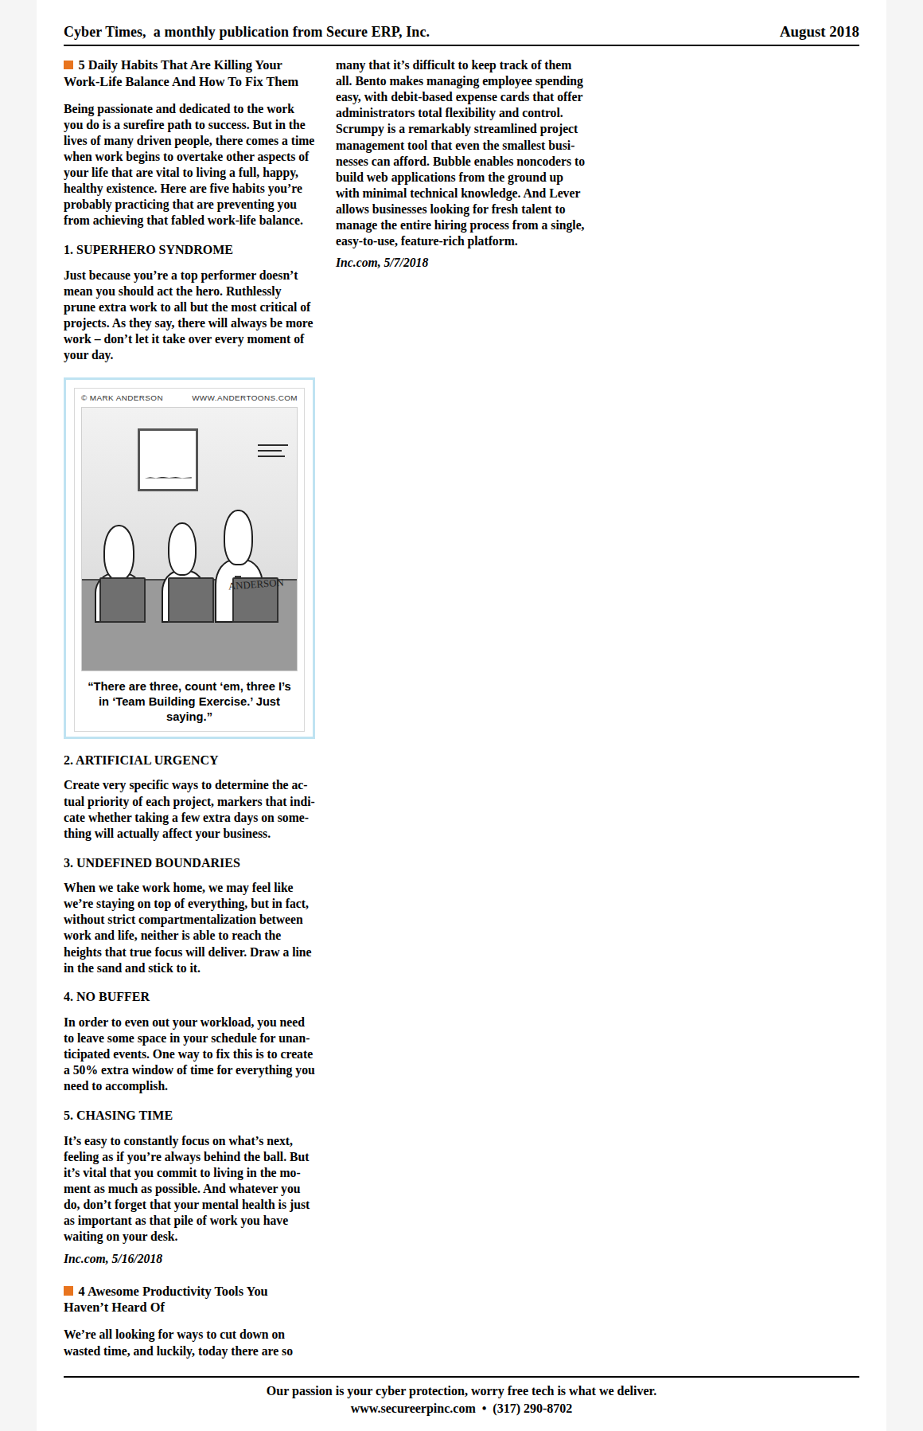Cyber Times, a monthly publication from Secure ERP, Inc.
August 2018
5 Daily Habits That Are Killing Your Work-Life Balance And How To Fix Them
Being passionate and dedicated to the work you do is a surefire path to success. But in the lives of many driven people, there comes a time when work begins to overtake other aspects of your life that are vital to living a full, happy, healthy existence. Here are five habits you’re probably practicing that are preventing you from achieving that fabled work-life balance.
1. SUPERHERO SYNDROME
Just because you’re a top performer doesn’t mean you should act the hero. Ruthlessly prune extra work to all but the most critical of projects. As they say, there will always be more work – don’t let it take over every moment of your day.
© MARK ANDERSON WWW.ANDERTOONS.COM
ANDERSON
“There are three, count ‘em, three I’s in ‘Team Building Exercise.’ Just saying.”
2. ARTIFICIAL URGENCY
Create very specific ways to determine the actual priority of each project, markers that indicate whether taking a few extra days on something will actually affect your business.
3. UNDEFINED BOUNDARIES
When we take work home, we may feel like we’re staying on top of everything, but in fact, without strict compartmentalization between work and life, neither is able to reach the heights that true focus will deliver. Draw a line in the sand and stick to it.
4. NO BUFFER
In order to even out your workload, you need to leave some space in your schedule for unanticipated events. One way to fix this is to create a 50% extra window of time for everything you need to accomplish.
5. CHASING TIME
It’s easy to constantly focus on what’s next, feeling as if you’re always behind the ball. But it’s vital that you commit to living in the moment as much as possible. And whatever you do, don’t forget that your mental health is just as important as that pile of work you have waiting on your desk.
Inc.com, 5/16/2018
4 Awesome Productivity Tools You Haven’t Heard Of
We’re all looking for ways to cut down on wasted time, and luckily, today there are so many that it’s difficult to keep track of them all. Bento makes managing employee spending easy, with debit-based expense cards that offer administrators total flexibility and control. Scrumpy is a remarkably streamlined project management tool that even the smallest businesses can afford. Bubble enables noncoders to build web applications from the ground up with minimal technical knowledge. And Lever allows businesses looking for fresh talent to manage the entire hiring process from a single, easy-to-use, feature-rich platform.
Inc.com, 5/7/2018
Our passion is your cyber protection, worry free tech is what we deliver.
www.secureerpinc.com • (317) 290-8702